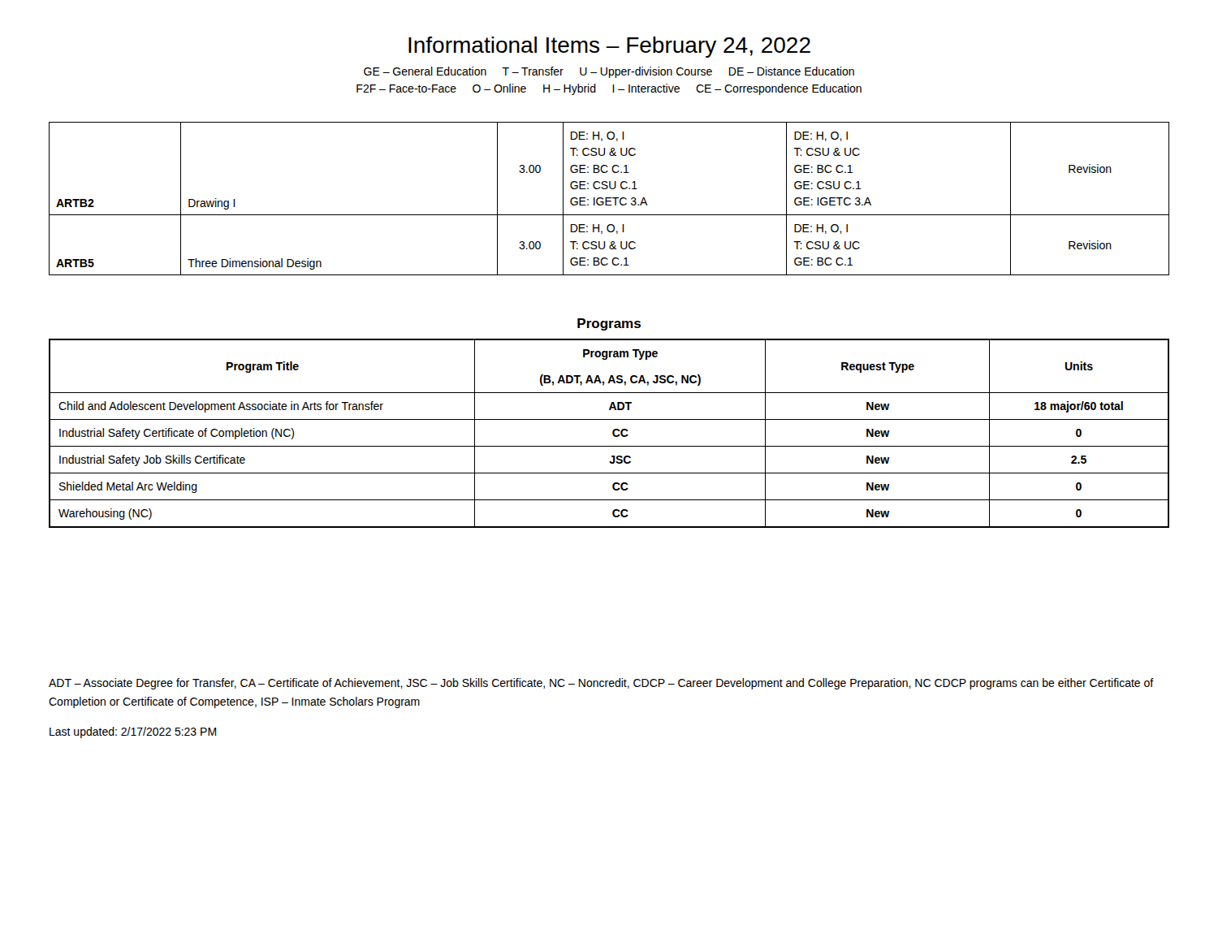Informational Items – February 24, 2022
GE – General Education T – Transfer U – Upper-division Course DE – Distance Education
F2F – Face-to-Face O – Online H – Hybrid I – Interactive CE – Correspondence Education
| ARTB2 | Drawing I | 3.00 | DE: H, O, I T: CSU & UC GE: BC C.1 GE: CSU C.1 GE: IGETC 3.A | DE: H, O, I T: CSU & UC GE: BC C.1 GE: CSU C.1 GE: IGETC 3.A | Revision |
| ARTB5 | Three Dimensional Design | 3.00 | DE: H, O, I T: CSU & UC GE: BC C.1 | DE: H, O, I T: CSU & UC GE: BC C.1 | Revision |
Programs
| Program Title | Program Type (B, ADT, AA, AS, CA, JSC, NC) | Request Type | Units |
| --- | --- | --- | --- |
| Child and Adolescent Development Associate in Arts for Transfer | ADT | New | 18 major/60 total |
| Industrial Safety Certificate of Completion (NC) | CC | New | 0 |
| Industrial Safety Job Skills Certificate | JSC | New | 2.5 |
| Shielded Metal Arc Welding | CC | New | 0 |
| Warehousing (NC) | CC | New | 0 |
ADT – Associate Degree for Transfer, CA – Certificate of Achievement, JSC – Job Skills Certificate, NC – Noncredit, CDCP – Career Development and College Preparation, NC CDCP programs can be either Certificate of Completion or Certificate of Competence, ISP – Inmate Scholars Program
Last updated: 2/17/2022 5:23 PM